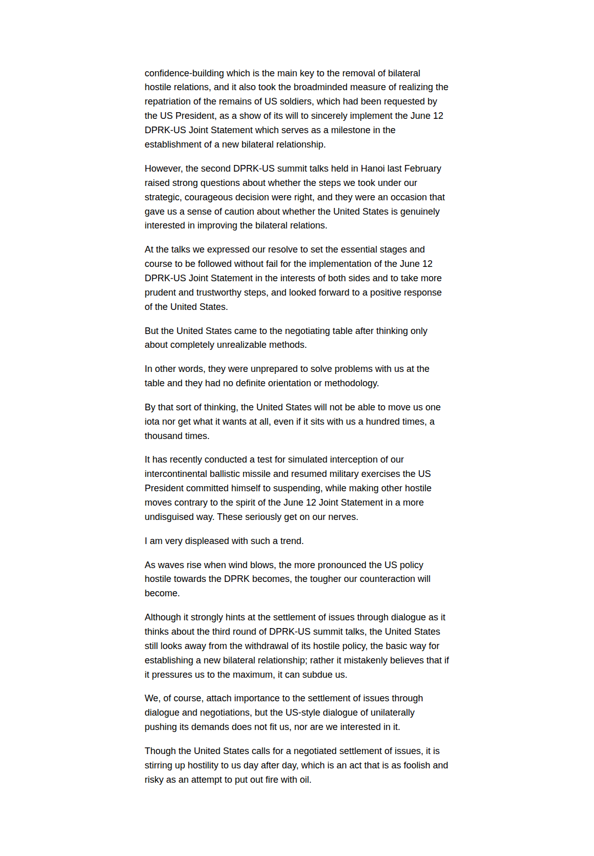confidence-building which is the main key to the removal of bilateral hostile relations, and it also took the broadminded measure of realizing the repatriation of the remains of US soldiers, which had been requested by the US President, as a show of its will to sincerely implement the June 12 DPRK-US Joint Statement which serves as a milestone in the establishment of a new bilateral relationship.
However, the second DPRK-US summit talks held in Hanoi last February raised strong questions about whether the steps we took under our strategic, courageous decision were right, and they were an occasion that gave us a sense of caution about whether the United States is genuinely interested in improving the bilateral relations.
At the talks we expressed our resolve to set the essential stages and course to be followed without fail for the implementation of the June 12 DPRK-US Joint Statement in the interests of both sides and to take more prudent and trustworthy steps, and looked forward to a positive response of the United States.
But the United States came to the negotiating table after thinking only about completely unrealizable methods.
In other words, they were unprepared to solve problems with us at the table and they had no definite orientation or methodology.
By that sort of thinking, the United States will not be able to move us one iota nor get what it wants at all, even if it sits with us a hundred times, a thousand times.
It has recently conducted a test for simulated interception of our intercontinental ballistic missile and resumed military exercises the US President committed himself to suspending, while making other hostile moves contrary to the spirit of the June 12 Joint Statement in a more undisguised way. These seriously get on our nerves.
I am very displeased with such a trend.
As waves rise when wind blows, the more pronounced the US policy hostile towards the DPRK becomes, the tougher our counteraction will become.
Although it strongly hints at the settlement of issues through dialogue as it thinks about the third round of DPRK-US summit talks, the United States still looks away from the withdrawal of its hostile policy, the basic way for establishing a new bilateral relationship; rather it mistakenly believes that if it pressures us to the maximum, it can subdue us.
We, of course, attach importance to the settlement of issues through dialogue and negotiations, but the US-style dialogue of unilaterally pushing its demands does not fit us, nor are we interested in it.
Though the United States calls for a negotiated settlement of issues, it is stirring up hostility to us day after day, which is an act that is as foolish and risky as an attempt to put out fire with oil.